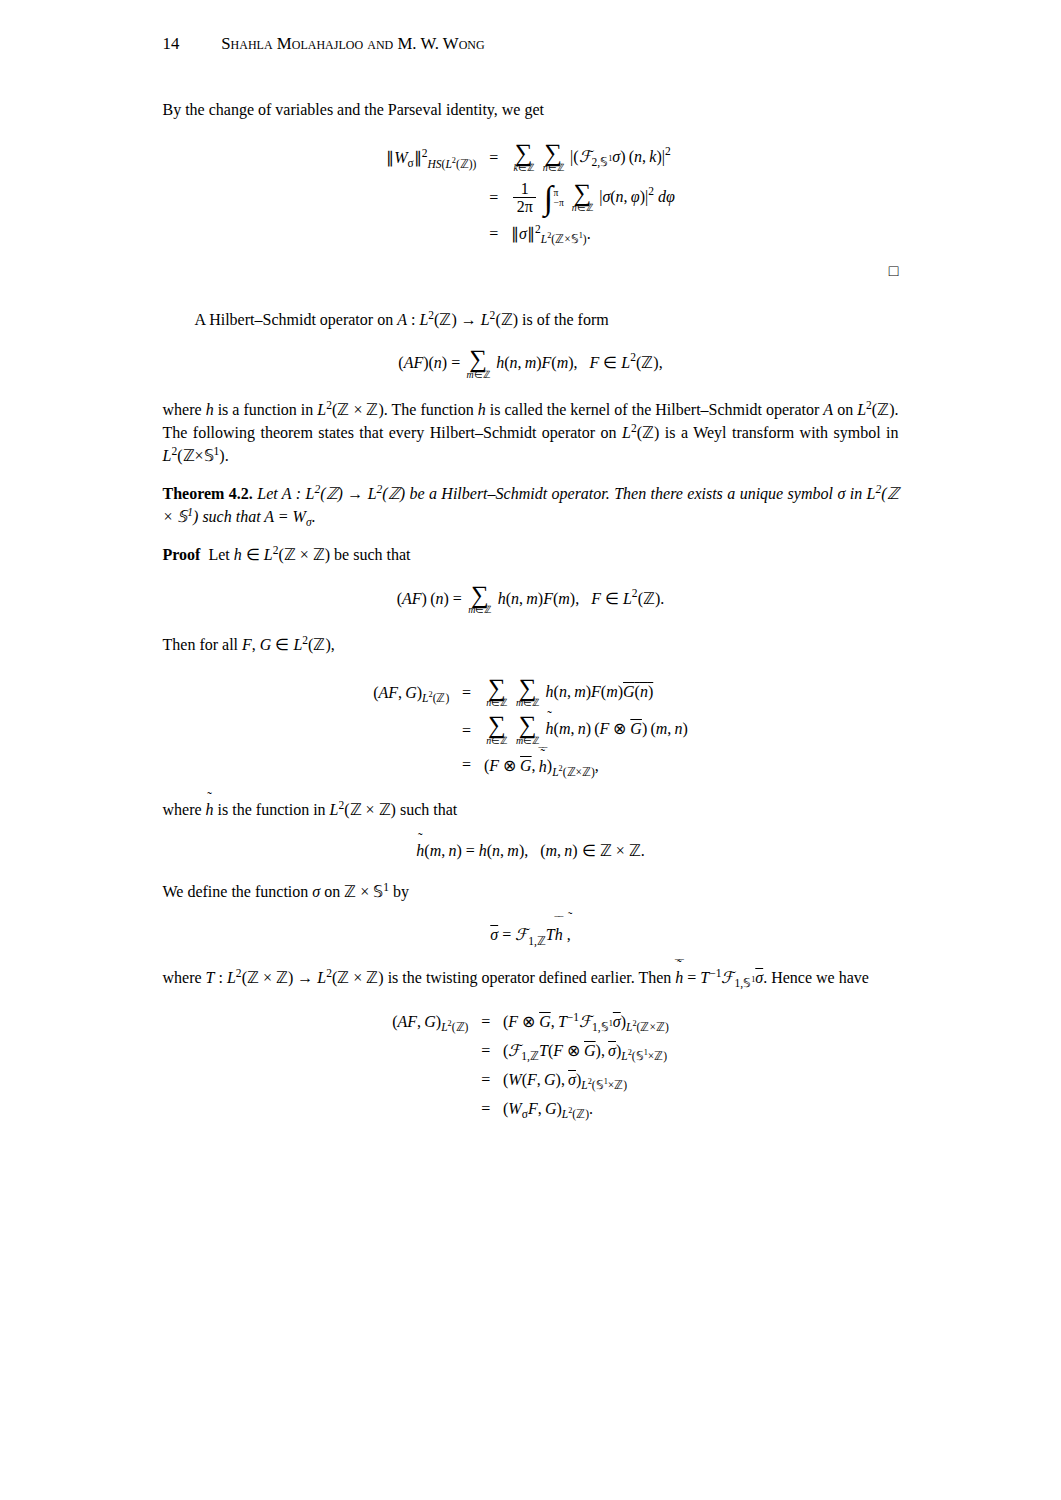14 Shahla Molahajloo and M. W. Wong
By the change of variables and the Parseval identity, we get
| ∥ W σ ∥ 2 HS ( L 2 (ℤ)) | = | ∑ k ∈ℤ ∑ n ∈ℤ /( ℱ 2,𝕊 1 σ ) ( n , k )/ 2 |
| | = | 1 2π ∫ π −π ∑ n ∈ℤ / σ ( n , φ )/ 2 dφ |
| | = | ∥ σ ∥ 2 L 2 (ℤ×𝕊 1 ) . |
□
A Hilbert–Schmidt operator on A : L2(ℤ) → L2(ℤ) is of the form
(AF)(n) = ∑m∈ℤ h(n, m)F(m), F ∈ L2(ℤ),
where h is a function in L2(ℤ × ℤ). The function h is called the kernel of the Hilbert–Schmidt operator A on L2(ℤ). The following theorem states that every Hilbert–Schmidt operator on L2(ℤ) is a Weyl transform with symbol in L2(ℤ×𝕊1).
Theorem 4.2. Let A : L2(ℤ) → L2(ℤ) be a Hilbert–Schmidt operator. Then there exists a unique symbol σ in L2(ℤ × 𝕊1) such that A = Wσ.
Proof Let h ∈ L2(ℤ × ℤ) be such that
(AF) (n) = ∑m∈ℤ h(n, m)F(m), F ∈ L2(ℤ).
Then for all F, G ∈ L2(ℤ),
| ( AF , G ) L 2 (ℤ) | = | ∑ n ∈ℤ ∑ m ∈ℤ h ( n , m ) F ( m ) G ( n ) |
| | = | ∑ n ∈ℤ ∑ m ∈ℤ ˜ h ( m , n ) ( F ⊗ G ) ( m , n ) |
| | = | ( F ⊗ G , ‾‾ ˜ h ) L 2 (ℤ×ℤ) , |
where ˜h is the function in L2(ℤ × ℤ) such that
˜h(m, n) = h(n, m), (m, n) ∈ ℤ × ℤ.
We define the function σ on ℤ × 𝕊1 by
σ = ℱ1,ℤT‾‾h˜ ,
where T : L2(ℤ × ℤ) → L2(ℤ × ℤ) is the twisting operator defined earlier. Then ‾‾˜h = T−1ℱ1,𝕊1σ. Hence we have
| ( AF , G ) L 2 (ℤ) | = | ( F ⊗ G , T −1 ℱ 1,𝕊 1 σ ) L 2 (ℤ×ℤ) |
| | = | ( ℱ 1,ℤ T ( F ⊗ G ), σ ) L 2 (𝕊 1 ×ℤ) |
| | = | ( W ( F , G ), σ ) L 2 (𝕊 1 ×ℤ) |
| | = | ( W σ F , G ) L 2 (ℤ) . |